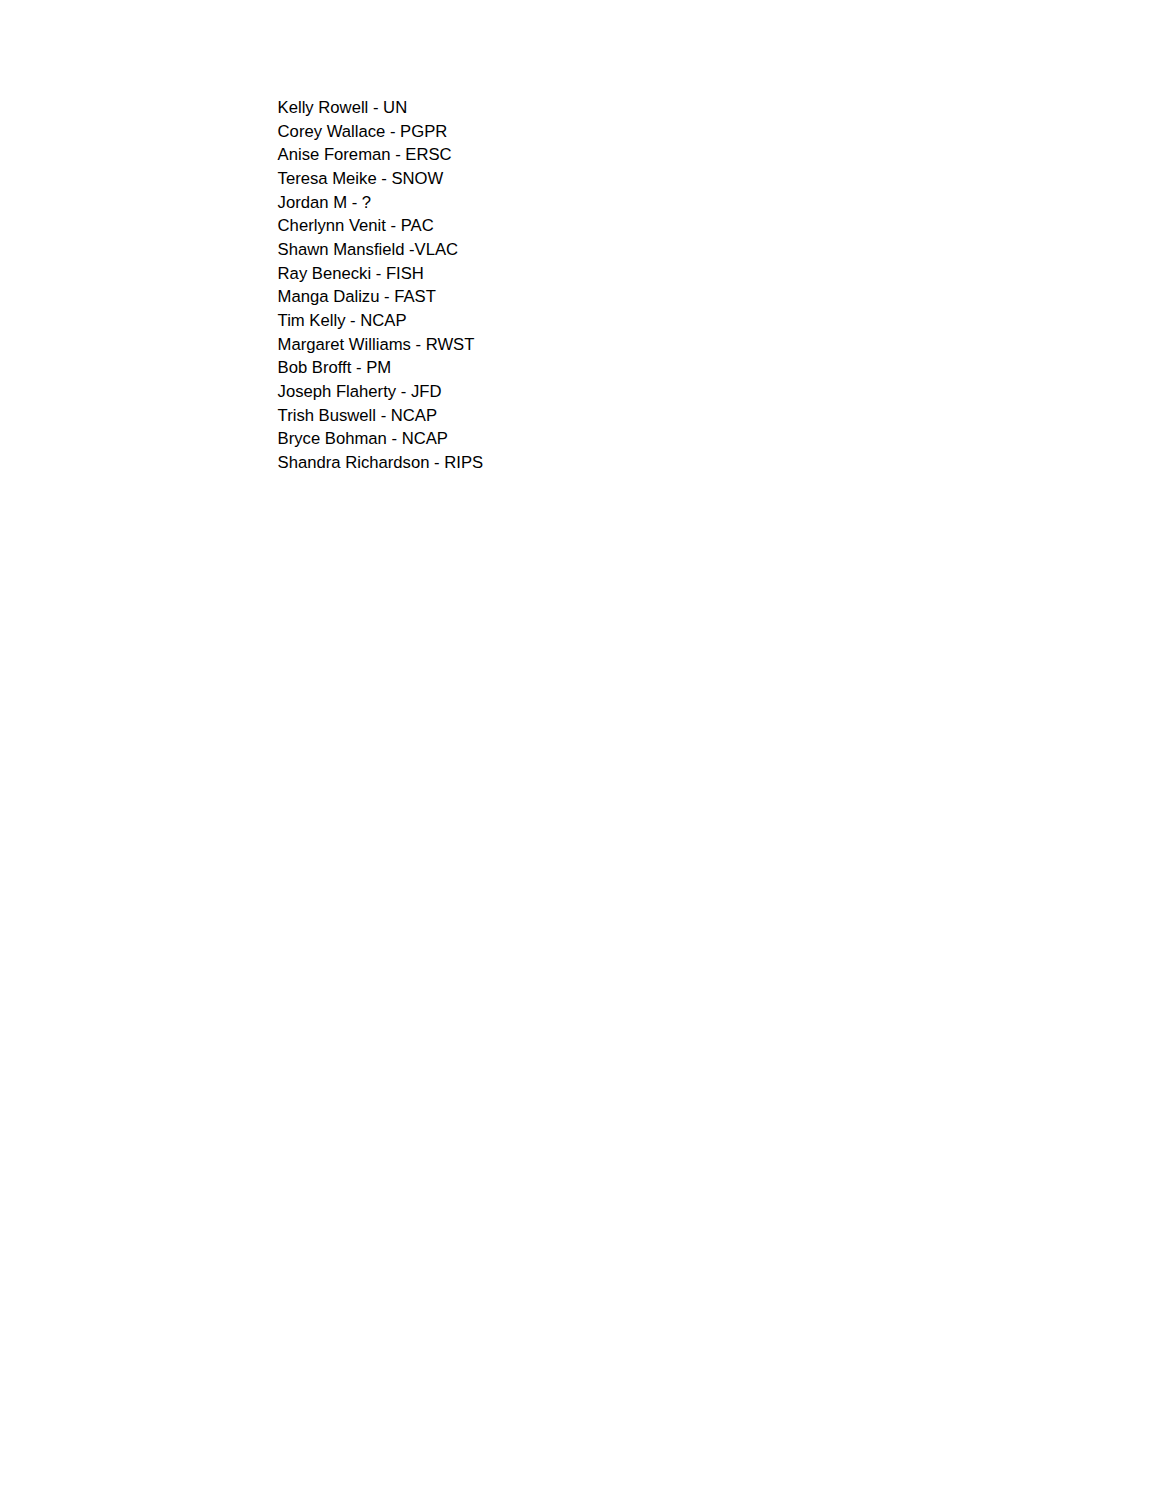Kelly Rowell - UN
Corey Wallace - PGPR
Anise Foreman - ERSC
Teresa Meike - SNOW
Jordan M - ?
Cherlynn Venit - PAC
Shawn Mansfield -VLAC
Ray Benecki - FISH
Manga Dalizu - FAST
Tim Kelly - NCAP
Margaret Williams - RWST
Bob Brofft - PM
Joseph Flaherty - JFD
Trish Buswell - NCAP
Bryce Bohman - NCAP
Shandra Richardson - RIPS